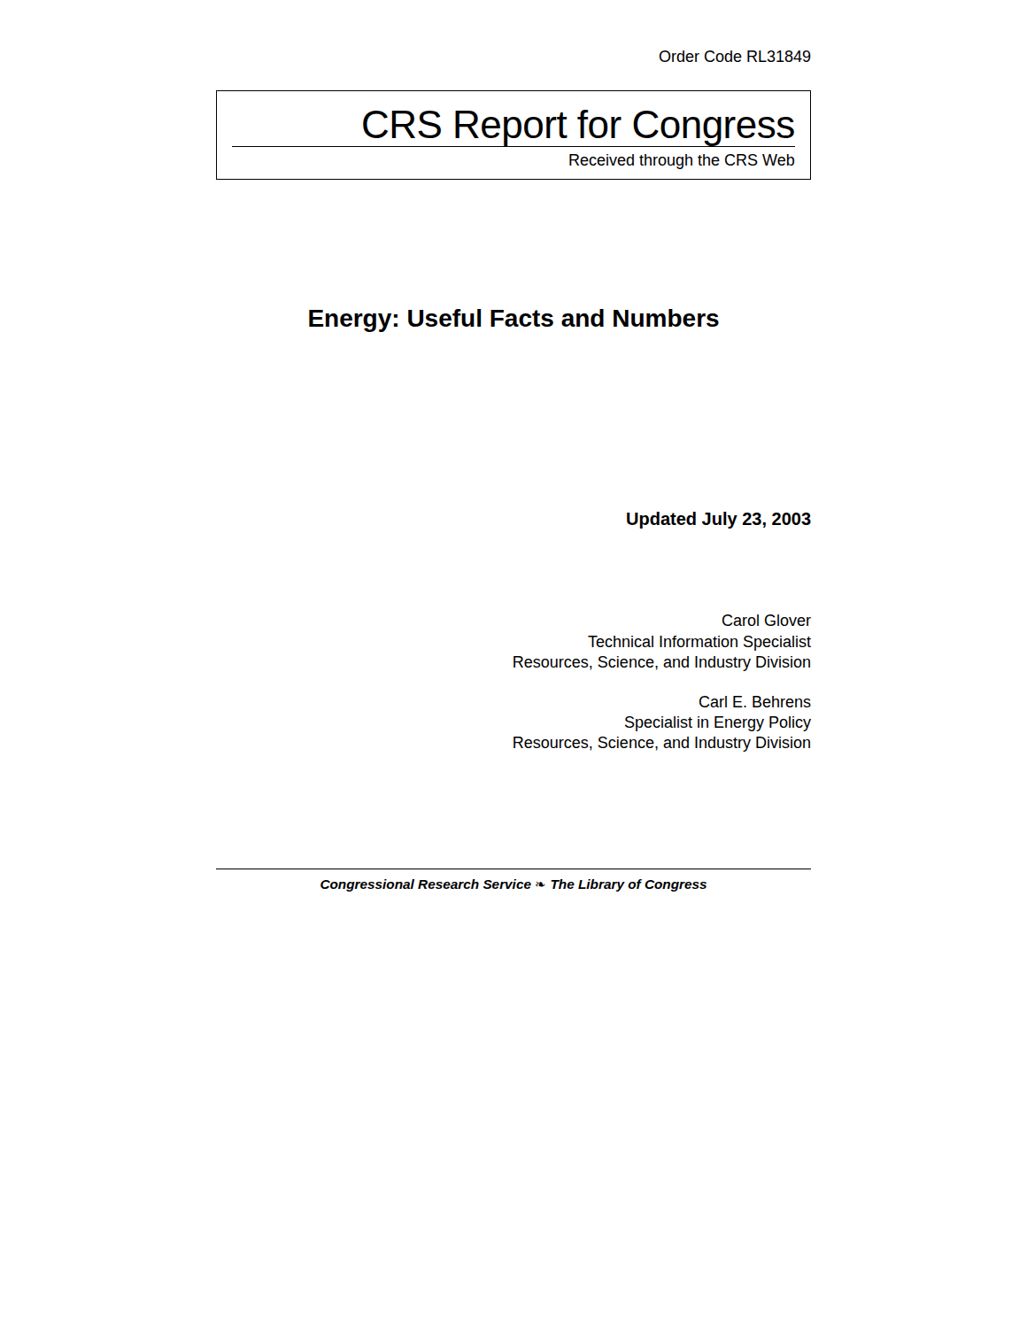Order Code RL31849
CRS Report for Congress
Received through the CRS Web
Energy: Useful Facts and Numbers
Updated July 23, 2003
Carol Glover
Technical Information Specialist
Resources, Science, and Industry Division
Carl E. Behrens
Specialist in Energy Policy
Resources, Science, and Industry Division
Congressional Research Service ❧ The Library of Congress